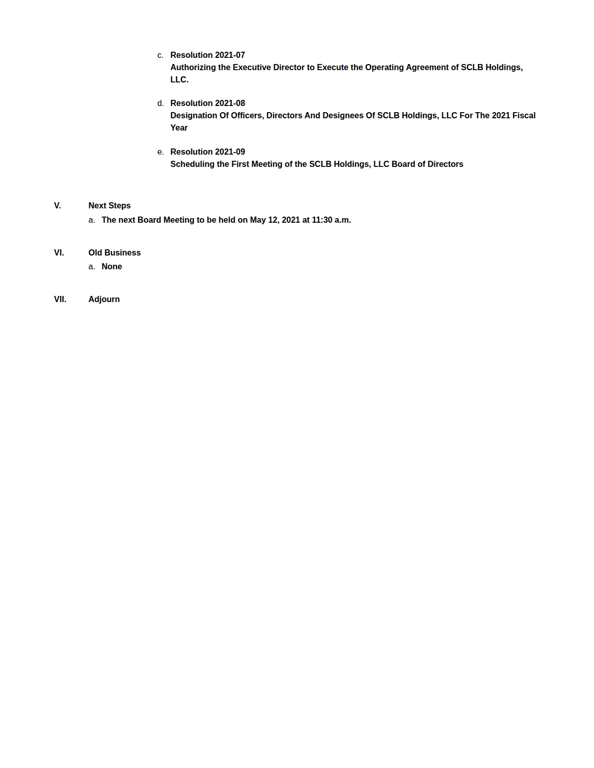c. Resolution 2021-07 Authorizing the Executive Director to Execute the Operating Agreement of SCLB Holdings, LLC.
d. Resolution 2021-08 Designation Of Officers, Directors And Designees Of SCLB Holdings, LLC For The 2021 Fiscal Year
e. Resolution 2021-09 Scheduling the First Meeting of the SCLB Holdings, LLC Board of Directors
V. Next Steps
a. The next Board Meeting to be held on May 12, 2021 at 11:30 a.m.
VI. Old Business
a. None
VII. Adjourn